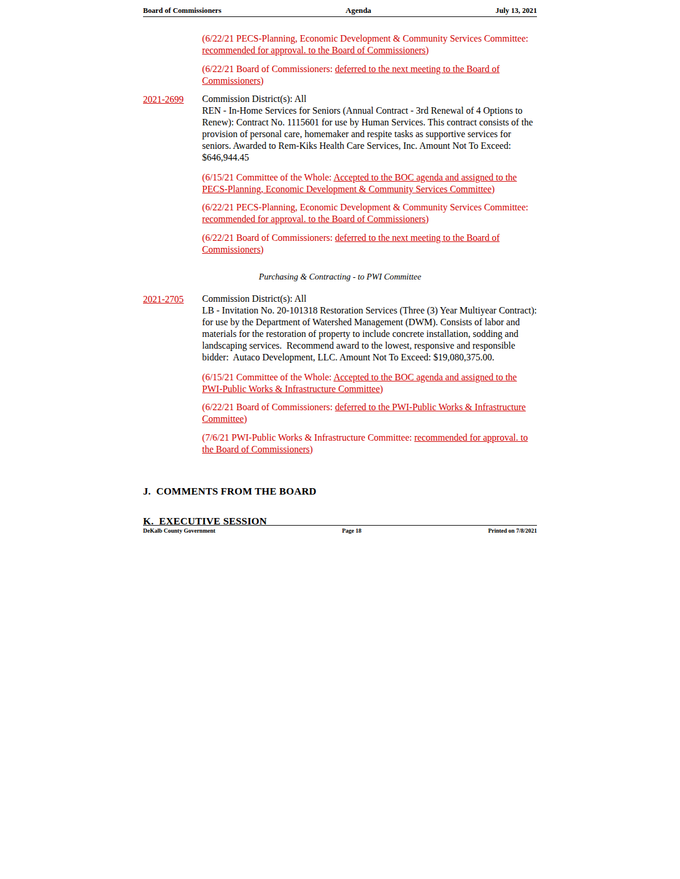Board of Commissioners
Agenda
July 13, 2021
(6/22/21 PECS-Planning, Economic Development & Community Services Committee: recommended for approval. to the Board of Commissioners)
(6/22/21 Board of Commissioners: deferred to the next meeting to the Board of Commissioners)
2021-2699
Commission District(s): All
REN - In-Home Services for Seniors (Annual Contract - 3rd Renewal of 4 Options to Renew): Contract No. 1115601 for use by Human Services. This contract consists of the provision of personal care, homemaker and respite tasks as supportive services for seniors. Awarded to Rem-Kiks Health Care Services, Inc. Amount Not To Exceed: $646,944.45
(6/15/21 Committee of the Whole: Accepted to the BOC agenda and assigned to the PECS-Planning, Economic Development & Community Services Committee)
(6/22/21 PECS-Planning, Economic Development & Community Services Committee: recommended for approval. to the Board of Commissioners)
(6/22/21 Board of Commissioners: deferred to the next meeting to the Board of Commissioners)
Purchasing & Contracting - to PWI Committee
2021-2705
Commission District(s): All
LB - Invitation No. 20-101318 Restoration Services (Three (3) Year Multiyear Contract): for use by the Department of Watershed Management (DWM). Consists of labor and materials for the restoration of property to include concrete installation, sodding and landscaping services. Recommend award to the lowest, responsive and responsible bidder: Autaco Development, LLC. Amount Not To Exceed: $19,080,375.00.
(6/15/21 Committee of the Whole: Accepted to the BOC agenda and assigned to the PWI-Public Works & Infrastructure Committee)
(6/22/21 Board of Commissioners: deferred to the PWI-Public Works & Infrastructure Committee)
(7/6/21 PWI-Public Works & Infrastructure Committee: recommended for approval. to the Board of Commissioners)
J. COMMENTS FROM THE BOARD
K. EXECUTIVE SESSION
DeKalb County Government
Page 18
Printed on 7/8/2021